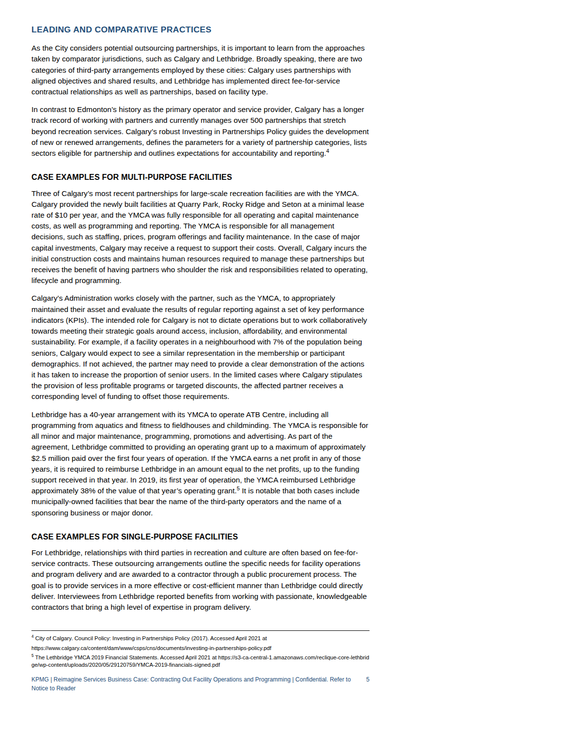LEADING AND COMPARATIVE PRACTICES
As the City considers potential outsourcing partnerships, it is important to learn from the approaches taken by comparator jurisdictions, such as Calgary and Lethbridge. Broadly speaking, there are two categories of third-party arrangements employed by these cities: Calgary uses partnerships with aligned objectives and shared results, and Lethbridge has implemented direct fee-for-service contractual relationships as well as partnerships, based on facility type.
In contrast to Edmonton’s history as the primary operator and service provider, Calgary has a longer track record of working with partners and currently manages over 500 partnerships that stretch beyond recreation services. Calgary’s robust Investing in Partnerships Policy guides the development of new or renewed arrangements, defines the parameters for a variety of partnership categories, lists sectors eligible for partnership and outlines expectations for accountability and reporting.4
CASE EXAMPLES FOR MULTI-PURPOSE FACILITIES
Three of Calgary’s most recent partnerships for large-scale recreation facilities are with the YMCA. Calgary provided the newly built facilities at Quarry Park, Rocky Ridge and Seton at a minimal lease rate of $10 per year, and the YMCA was fully responsible for all operating and capital maintenance costs, as well as programming and reporting. The YMCA is responsible for all management decisions, such as staffing, prices, program offerings and facility maintenance. In the case of major capital investments, Calgary may receive a request to support their costs. Overall, Calgary incurs the initial construction costs and maintains human resources required to manage these partnerships but receives the benefit of having partners who shoulder the risk and responsibilities related to operating, lifecycle and programming.
Calgary’s Administration works closely with the partner, such as the YMCA, to appropriately maintained their asset and evaluate the results of regular reporting against a set of key performance indicators (KPIs). The intended role for Calgary is not to dictate operations but to work collaboratively towards meeting their strategic goals around access, inclusion, affordability, and environmental sustainability. For example, if a facility operates in a neighbourhood with 7% of the population being seniors, Calgary would expect to see a similar representation in the membership or participant demographics. If not achieved, the partner may need to provide a clear demonstration of the actions it has taken to increase the proportion of senior users. In the limited cases where Calgary stipulates the provision of less profitable programs or targeted discounts, the affected partner receives a corresponding level of funding to offset those requirements.
Lethbridge has a 40-year arrangement with its YMCA to operate ATB Centre, including all programming from aquatics and fitness to fieldhouses and childminding. The YMCA is responsible for all minor and major maintenance, programming, promotions and advertising. As part of the agreement, Lethbridge committed to providing an operating grant up to a maximum of approximately $2.5 million paid over the first four years of operation. If the YMCA earns a net profit in any of those years, it is required to reimburse Lethbridge in an amount equal to the net profits, up to the funding support received in that year. In 2019, its first year of operation, the YMCA reimbursed Lethbridge approximately 38% of the value of that year’s operating grant.5 It is notable that both cases include municipally-owned facilities that bear the name of the third-party operators and the name of a sponsoring business or major donor.
CASE EXAMPLES FOR SINGLE-PURPOSE FACILITIES
For Lethbridge, relationships with third parties in recreation and culture are often based on fee-for-service contracts. These outsourcing arrangements outline the specific needs for facility operations and program delivery and are awarded to a contractor through a public procurement process. The goal is to provide services in a more effective or cost-efficient manner than Lethbridge could directly deliver. Interviewees from Lethbridge reported benefits from working with passionate, knowledgeable contractors that bring a high level of expertise in program delivery.
4 City of Calgary. Council Policy: Investing in Partnerships Policy (2017). Accessed April 2021 at
https://www.calgary.ca/content/dam/www/csps/cns/documents/investing-in-partnerships-policy.pdf
5 The Lethbridge YMCA 2019 Financial Statements. Accessed April 2021 at https://s3-ca-central-1.amazonaws.com/reclique-core-lethbridge/wp-content/uploads/2020/05/29120759/YMCA-2019-financials-signed.pdf
KPMG | Reimagine Services Business Case: Contracting Out Facility Operations and Programming | Confidential. Refer to Notice to Reader 5